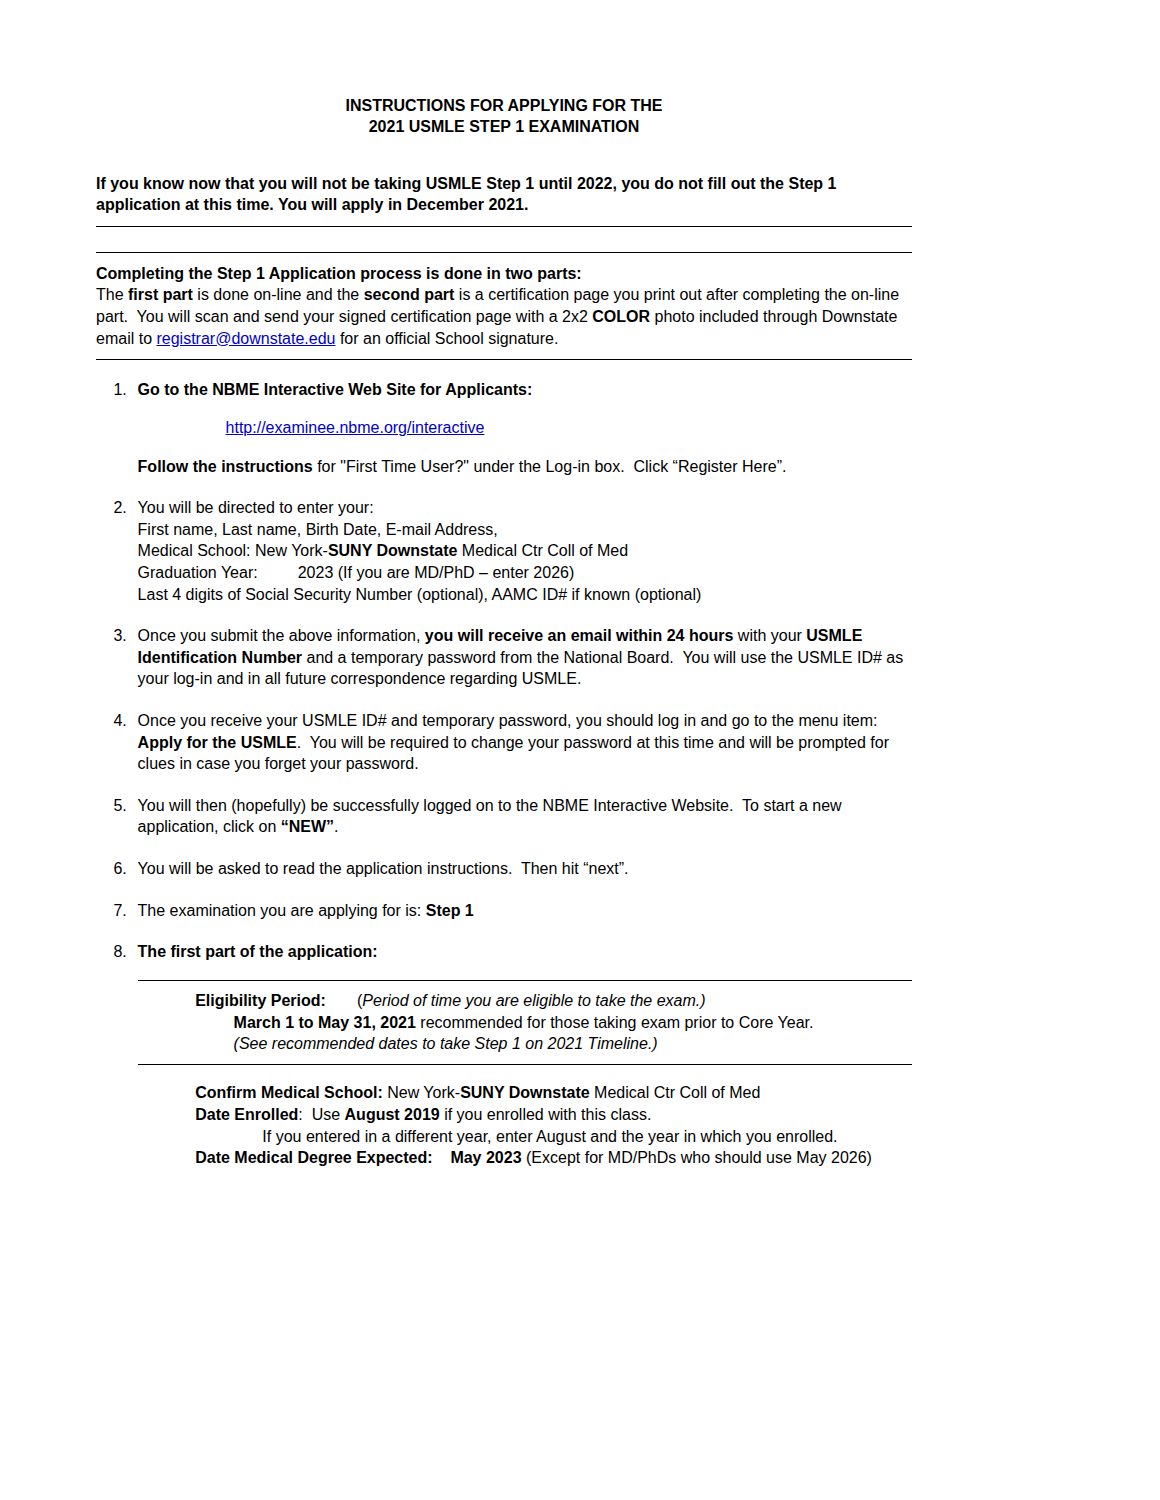INSTRUCTIONS FOR APPLYING FOR THE
2021 USMLE STEP 1 EXAMINATION
If you know now that you will not be taking USMLE Step 1 until 2022, you do not fill out the Step 1 application at this time. You will apply in December 2021.
Completing the Step 1 Application process is done in two parts:
The first part is done on-line and the second part is a certification page you print out after completing the on-line part. You will scan and send your signed certification page with a 2x2 COLOR photo included through Downstate email to registrar@downstate.edu for an official School signature.
Go to the NBME Interactive Web Site for Applicants:
http://examinee.nbme.org/interactive
Follow the instructions for "First Time User?" under the Log-in box. Click “Register Here”.
You will be directed to enter your:
First name, Last name, Birth Date, E-mail Address,
Medical School: New York-SUNY Downstate Medical Ctr Coll of Med
Graduation Year: 2023 (If you are MD/PhD – enter 2026)
Last 4 digits of Social Security Number (optional), AAMC ID# if known (optional)
Once you submit the above information, you will receive an email within 24 hours with your USMLE Identification Number and a temporary password from the National Board. You will use the USMLE ID# as your log-in and in all future correspondence regarding USMLE.
Once you receive your USMLE ID# and temporary password, you should log in and go to the menu item: Apply for the USMLE. You will be required to change your password at this time and will be prompted for clues in case you forget your password.
You will then (hopefully) be successfully logged on to the NBME Interactive Website. To start a new application, click on “NEW”.
You will be asked to read the application instructions. Then hit “next”.
The examination you are applying for is: Step 1
The first part of the application:
Eligibility Period: (Period of time you are eligible to take the exam.)
March 1 to May 31, 2021 recommended for those taking exam prior to Core Year.
(See recommended dates to take Step 1 on 2021 Timeline.)
Confirm Medical School: New York-SUNY Downstate Medical Ctr Coll of Med
Date Enrolled: Use August 2019 if you enrolled with this class.
If you entered in a different year, enter August and the year in which you enrolled.
Date Medical Degree Expected: May 2023 (Except for MD/PhDs who should use May 2026)